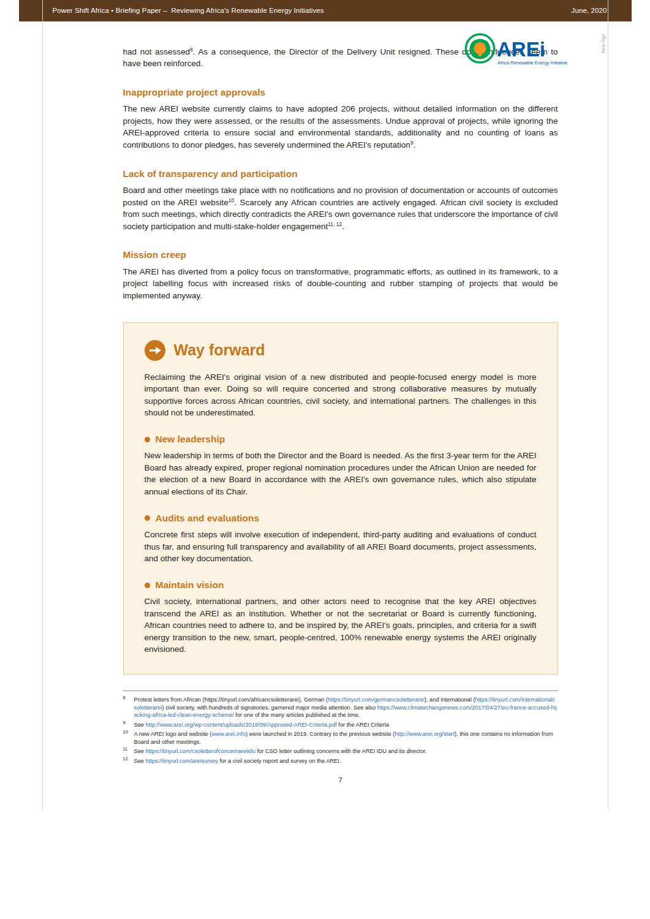Power Shift Africa • Briefing Paper – Reviewing Africa's Renewable Energy Initiatives
June, 2020
New logo
had not assessed8. As a consequence, the Director of the Delivery Unit resigned. These donor influences seem to have been reinforced.
Inappropriate project approvals
The new AREI website currently claims to have adopted 206 projects, without detailed information on the different projects, how they were assessed, or the results of the assessments. Undue approval of projects, while ignoring the AREI-approved criteria to ensure social and environmental standards, additionality and no counting of loans as contributions to donor pledges, has severely undermined the AREI's reputation9.
Lack of transparency and participation
Board and other meetings take place with no notifications and no provision of documentation or accounts of outcomes posted on the AREI website10. Scarcely any African countries are actively engaged. African civil society is excluded from such meetings, which directly contradicts the AREI's own governance rules that underscore the importance of civil society participation and multi-stake-holder engagement11, 12.
Mission creep
The AREI has diverted from a policy focus on transformative, programmatic efforts, as outlined in its framework, to a project labelling focus with increased risks of double-counting and rubber stamping of projects that would be implemented anyway.
Way forward
Reclaiming the AREI's original vision of a new distributed and people-focused energy model is more important than ever. Doing so will require concerted and strong collaborative measures by mutually supportive forces across African countries, civil society, and international partners. The challenges in this should not be underestimated.
New leadership
New leadership in terms of both the Director and the Board is needed. As the first 3-year term for the AREI Board has already expired, proper regional nomination procedures under the African Union are needed for the election of a new Board in accordance with the AREI's own governance rules, which also stipulate annual elections of its Chair.
Audits and evaluations
Concrete first steps will involve execution of independent, third-party auditing and evaluations of conduct thus far, and ensuring full transparency and availability of all AREI Board documents, project assessments, and other key documentation.
Maintain vision
Civil society, international partners, and other actors need to recognise that the key AREI objectives transcend the AREI as an institution. Whether or not the secretariat or Board is currently functioning, African countries need to adhere to, and be inspired by, the AREI's goals, principles, and criteria for a swift energy transition to the new, smart, people-centred, 100% renewable energy systems the AREI originally envisioned.
Protest letters from African (https://tinyurl.com/africancsoletterarei), German (https://tinyurl.com/germancsoletterarei), and international (https://tinyurl.com/internationalcsoletterarei) civil society, with hundreds of signatories, garnered major media attention. See also https://www.climatechangenews.com/2017/04/27/eu-france-accused-hijacking-africa-led-clean-energy-scheme/ for one of the many articles published at the time.
See http://www.arei.org/wp-content/uploads/2018/09/Approved-AREI-Criteria.pdf for the AREI Criteria
A new AREI logo and website (www.arei.info) were launched in 2019. Contrary to the previous website (http://www.arei.org/start), this one contains no information from Board and other meetings.
See https://tinyurl.com/csoletterofconcernareiidu for CSO letter outlining concerns with the AREI IDU and its director.
See https://tinyurl.com/areisurvey for a civil society report and survey on the AREI.
7